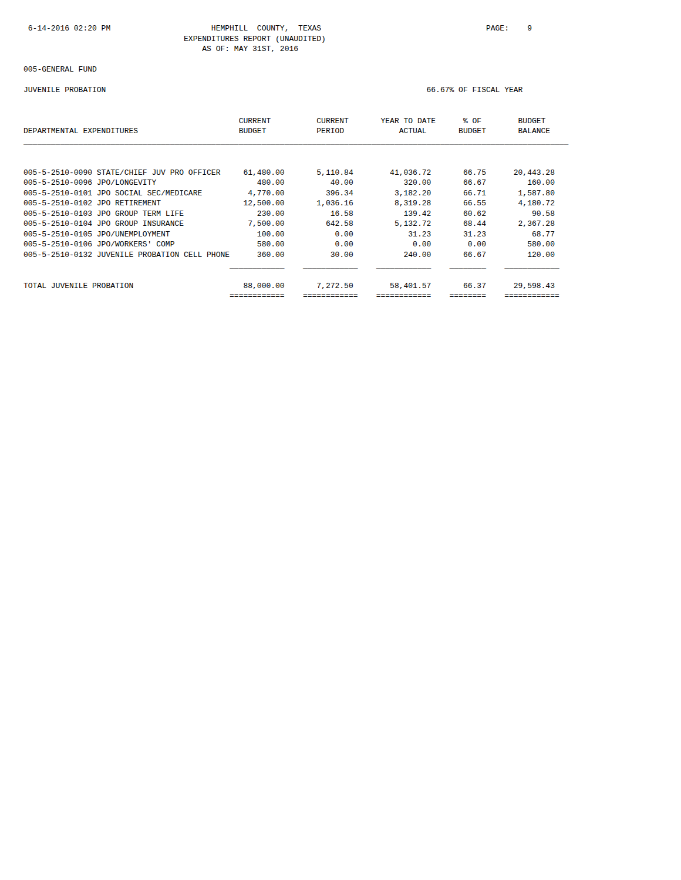6-14-2016 02:20 PM                      HEMPHILL  COUNTY,  TEXAS                                    PAGE:    9
                                   EXPENDITURES REPORT (UNAUDITED)
                                       AS OF: MAY 31ST, 2016

005-GENERAL FUND

JUVENILE PROBATION                                                                      66.67% OF FISCAL YEAR


                                               CURRENT          CURRENT       YEAR TO DATE      % OF        BUDGET
DEPARTMENTAL EXPENDITURES                      BUDGET           PERIOD            ACTUAL       BUDGET       BALANCE
_______________________________________________________________________________________________________________________


005-5-2510-0090 STATE/CHIEF JUV PRO OFFICER     61,480.00       5,110.84        41,036.72       66.75      20,443.28
005-5-2510-0096 JPO/LONGEVITY                      480.00          40.00           320.00       66.67         160.00
005-5-2510-0101 JPO SOCIAL SEC/MEDICARE          4,770.00         396.34         3,182.20       66.71       1,587.80
005-5-2510-0102 JPO RETIREMENT                  12,500.00       1,036.16         8,319.28       66.55       4,180.72
005-5-2510-0103 JPO GROUP TERM LIFE                230.00          16.58           139.42       60.62          90.58
005-5-2510-0104 JPO GROUP INSURANCE              7,500.00         642.58         5,132.72       68.44       2,367.28
005-5-2510-0105 JPO/UNEMPLOYMENT                   100.00           0.00            31.23       31.23          68.77
005-5-2510-0106 JPO/WORKERS' COMP                  580.00           0.00             0.00        0.00         580.00
005-5-2510-0132 JUVENILE PROBATION CELL PHONE      360.00          30.00           240.00       66.67         120.00
                                             ____________    ____________    ____________    ________    ____________

TOTAL JUVENILE PROBATION                        88,000.00       7,272.50        58,401.57       66.37      29,598.43
                                             ============    ============    ============    ========    ============